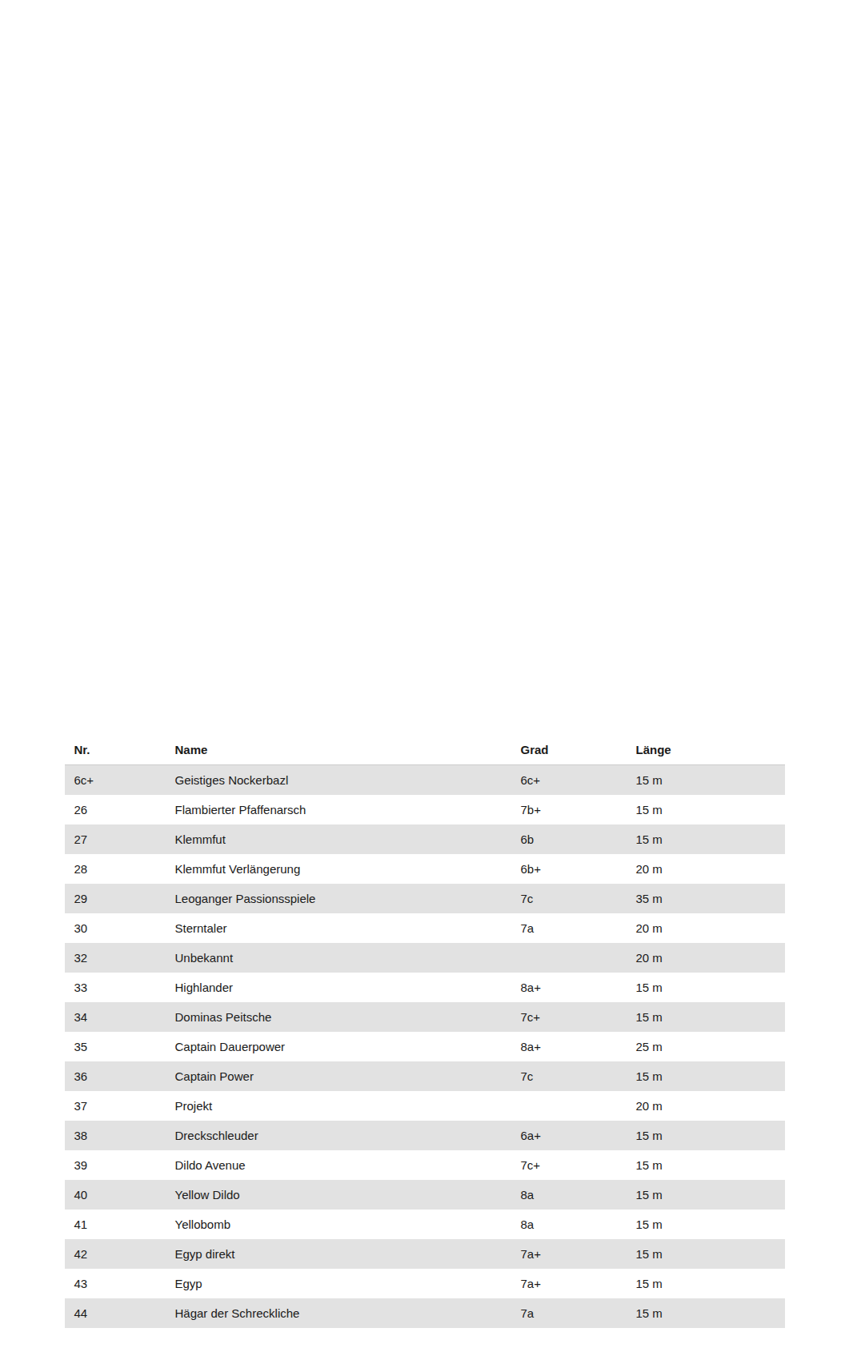| Nr. | Name | Grad | Länge |
| --- | --- | --- | --- |
| 6c+ | Geistiges Nockerbazl | 6c+ | 15 m |
| 26 | Flambierter Pfaffenarsch | 7b+ | 15 m |
| 27 | Klemmfut | 6b | 15 m |
| 28 | Klemmfut Verlängerung | 6b+ | 20 m |
| 29 | Leoganger Passionsspiele | 7c | 35 m |
| 30 | Sterntaler | 7a | 20 m |
| 32 | Unbekannt | | 20 m |
| 33 | Highlander | 8a+ | 15 m |
| 34 | Dominas Peitsche | 7c+ | 15 m |
| 35 | Captain Dauerpower | 8a+ | 25 m |
| 36 | Captain Power | 7c | 15 m |
| 37 | Projekt | | 20 m |
| 38 | Dreckschleuder | 6a+ | 15 m |
| 39 | Dildo Avenue | 7c+ | 15 m |
| 40 | Yellow Dildo | 8a | 15 m |
| 41 | Yellobomb | 8a | 15 m |
| 42 | Egyp direkt | 7a+ | 15 m |
| 43 | Egyp | 7a+ | 15 m |
| 44 | Hägar der Schreckliche | 7a | 15 m |